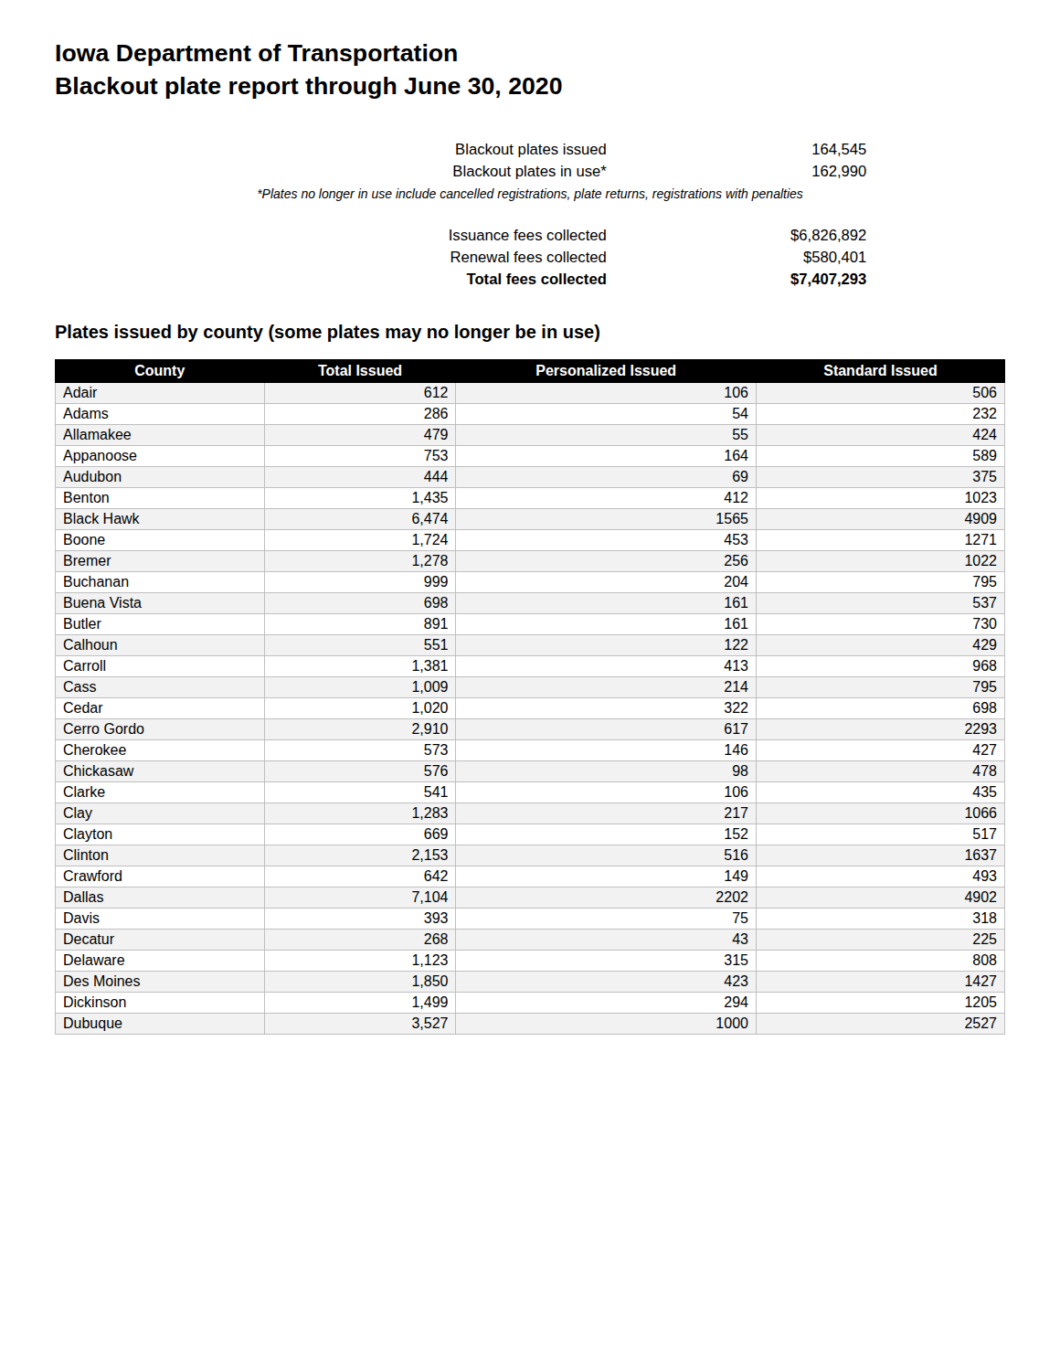Iowa Department of Transportation
Blackout plate report through June 30, 2020
| Blackout plates issued | 164,545 |
| Blackout plates in use* | 162,990 |
*Plates no longer in use include cancelled registrations, plate returns, registrations with penalties
| Issuance fees collected | $6,826,892 |
| Renewal fees collected | $580,401 |
| Total fees collected | $7,407,293 |
Plates issued by county (some plates may no longer be in use)
| County | Total Issued | Personalized Issued | Standard Issued |
| --- | --- | --- | --- |
| Adair | 612 | 106 | 506 |
| Adams | 286 | 54 | 232 |
| Allamakee | 479 | 55 | 424 |
| Appanoose | 753 | 164 | 589 |
| Audubon | 444 | 69 | 375 |
| Benton | 1,435 | 412 | 1023 |
| Black Hawk | 6,474 | 1565 | 4909 |
| Boone | 1,724 | 453 | 1271 |
| Bremer | 1,278 | 256 | 1022 |
| Buchanan | 999 | 204 | 795 |
| Buena Vista | 698 | 161 | 537 |
| Butler | 891 | 161 | 730 |
| Calhoun | 551 | 122 | 429 |
| Carroll | 1,381 | 413 | 968 |
| Cass | 1,009 | 214 | 795 |
| Cedar | 1,020 | 322 | 698 |
| Cerro Gordo | 2,910 | 617 | 2293 |
| Cherokee | 573 | 146 | 427 |
| Chickasaw | 576 | 98 | 478 |
| Clarke | 541 | 106 | 435 |
| Clay | 1,283 | 217 | 1066 |
| Clayton | 669 | 152 | 517 |
| Clinton | 2,153 | 516 | 1637 |
| Crawford | 642 | 149 | 493 |
| Dallas | 7,104 | 2202 | 4902 |
| Davis | 393 | 75 | 318 |
| Decatur | 268 | 43 | 225 |
| Delaware | 1,123 | 315 | 808 |
| Des Moines | 1,850 | 423 | 1427 |
| Dickinson | 1,499 | 294 | 1205 |
| Dubuque | 3,527 | 1000 | 2527 |